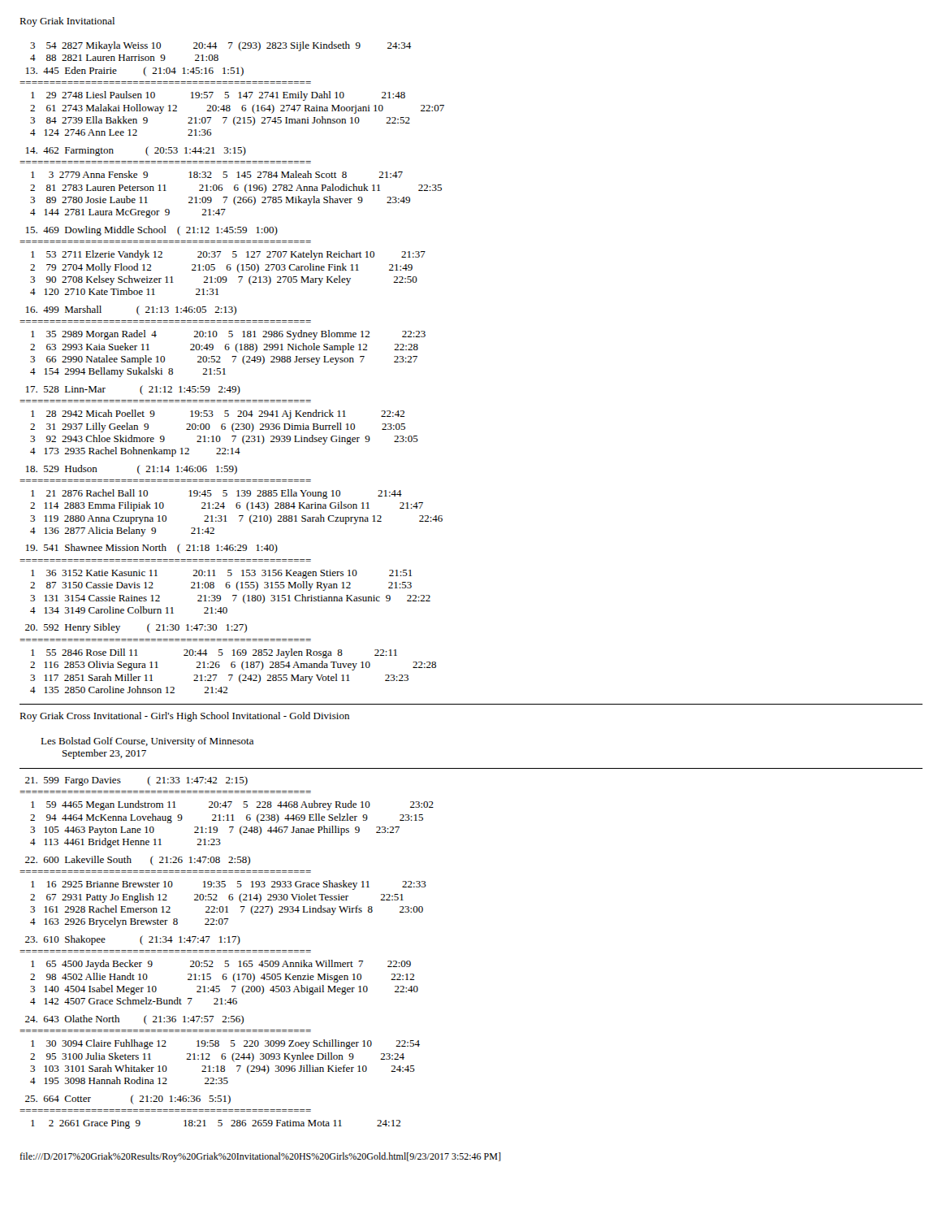Roy Griak Invitational
    3    54  2827 Mikayla Weiss 10            20:44    7  (293)  2823 Sijle Kindseth  9          24:34
    4    88  2821 Lauren Harrison  9           21:08
  13.  445  Eden Prairie          (  21:04  1:45:16   1:51)
=================================================
    1    29  2748 Liesl Paulsen 10             19:57    5   147  2741 Emily Dahl 10              21:48
    2    61  2743 Malakai Holloway 12           20:48    6  (164)  2747 Raina Moorjani 10              22:07
    3    84  2739 Ella Bakken  9               21:07    7  (215)  2745 Imani Johnson 10          22:52
    4   124  2746 Ann Lee 12                   21:36
  14.  462  Farmington            (  20:53  1:44:21   3:15)
=================================================
    1     3  2779 Anna Fenske  9               18:32    5   145  2784 Maleah Scott  8            21:47
    2    81  2783 Lauren Peterson 11            21:06    6  (196)  2782 Anna Palodichuk 11              22:35
    3    89  2780 Josie Laube 11               21:09    7  (266)  2785 Mikayla Shaver  9         23:49
    4   144  2781 Laura McGregor  9            21:47
  15.  469  Dowling Middle School    (  21:12  1:45:59   1:00)
=================================================
    1    53  2711 Elzerie Vandyk 12             20:37    5   127  2707 Katelyn Reichart 10          21:37
    2    79  2704 Molly Flood 12               21:05    6  (150)  2703 Caroline Fink 11           21:49
    3    90  2708 Kelsey Schweizer 11           21:09    7  (213)  2705 Mary Keley                22:50
    4   120  2710 Kate Timboe 11               21:31
  16.  499  Marshall             (  21:13  1:46:05   2:13)
=================================================
    1    35  2989 Morgan Radel  4              20:10    5   181  2986 Sydney Blomme 12            22:23
    2    63  2993 Kaia Sueker 11               20:49    6  (188)  2991 Nichole Sample 12          22:28
    3    66  2990 Natalee Sample 10            20:52    7  (249)  2988 Jersey Leyson  7           23:27
    4   154  2994 Bellamy Sukalski  8           21:51
  17.  528  Linn-Mar             (  21:12  1:45:59   2:49)
=================================================
    1    28  2942 Micah Poellet  9             19:53    5   204  2941 Aj Kendrick 11             22:42
    2    31  2937 Lilly Geelan  9              20:00    6  (230)  2936 Dimia Burrell 10          23:05
    3    92  2943 Chloe Skidmore  9            21:10    7  (231)  2939 Lindsey Ginger  9         23:05
    4   173  2935 Rachel Bohnenkamp 12          22:14
  18.  529  Hudson               (  21:14  1:46:06   1:59)
=================================================
    1    21  2876 Rachel Ball 10               19:45    5   139  2885 Ella Young 10              21:44
    2   114  2883 Emma Filipiak 10              21:24    6  (143)  2884 Karina Gilson 11           21:47
    3   119  2880 Anna Czupryna 10              21:31    7  (210)  2881 Sarah Czupryna 12              22:46
    4   136  2877 Alicia Belany  9             21:42
  19.  541  Shawnee Mission North    (  21:18  1:46:29   1:40)
=================================================
    1    36  3152 Katie Kasunic 11             20:11    5   153  3156 Keagen Stiers 10            21:51
    2    87  3150 Cassie Davis 12              21:08    6  (155)  3155 Molly Ryan 12              21:53
    3   131  3154 Cassie Raines 12              21:39    7  (180)  3151 Christianna Kasunic  9      22:22
    4   134  3149 Caroline Colburn 11           21:40
  20.  592  Henry Sibley          (  21:30  1:47:30   1:27)
=================================================
    1    55  2846 Rose Dill 11                 20:44    5   169  2852 Jaylen Rosga  8            22:11
    2   116  2853 Olivia Segura 11              21:26    6  (187)  2854 Amanda Tuvey 10                22:28
    3   117  2851 Sarah Miller 11               21:27    7  (242)  2855 Mary Votel 11             23:23
    4   135  2850 Caroline Johnson 12           21:42
Roy Griak Cross Invitational - Girl's High School Invitational - Gold Division

        Les Bolstad Golf Course, University of Minnesota
                September 23, 2017
  21.  599  Fargo Davies          (  21:33  1:47:42   2:15)
=================================================
    1    59  4465 Megan Lundstrom 11            20:47    5   228  4468 Aubrey Rude 10               23:02
    2    94  4464 McKenna Lovehaug  9           21:11    6  (238)  4469 Elle Selzler  9            23:15
    3   105  4463 Payton Lane 10               21:19    7  (248)  4467 Janae Phillips  9      23:27
    4   113  4461 Bridget Henne 11             21:23
  22.  600  Lakeville South       (  21:26  1:47:08   2:58)
=================================================
    1    16  2925 Brianne Brewster 10           19:35    5   193  2933 Grace Shaskey 11            22:33
    2    67  2931 Patty Jo English 12          20:52    6  (214)  2930 Violet Tessier            22:51
    3   161  2928 Rachel Emerson 12             22:01    7  (227)  2934 Lindsay Wirfs  8          23:00
    4   163  2926 Brycelyn Brewster  8          22:07
  23.  610  Shakopee             (  21:34  1:47:47   1:17)
=================================================
    1    65  4500 Jayda Becker  9              20:52    5   165  4509 Annika Willmert  7         22:09
    2    98  4502 Allie Handt 10               21:15    6  (170)  4505 Kenzie Misgen 10           22:12
    3   140  4504 Isabel Meger 10               21:45    7  (200)  4503 Abigail Meger 10          22:40
    4   142  4507 Grace Schmelz-Bundt  7        21:46
  24.  643  Olathe North         (  21:36  1:47:57   2:56)
=================================================
    1    30  3094 Claire Fuhlhage 12           19:58    5   220  3099 Zoey Schillinger 10         22:54
    2    95  3100 Julia Sketers 11             21:12    6  (244)  3093 Kynlee Dillon  9          23:24
    3   103  3101 Sarah Whitaker 10             21:18    7  (294)  3096 Jillian Kiefer 10         24:45
    4   195  3098 Hannah Rodina 12              22:35
  25.  664  Cotter               (  21:20  1:46:36   5:51)
=================================================
    1     2  2661 Grace Ping  9                18:21    5   286  2659 Fatima Mota 11             24:12
file:///D/2017%20Griak%20Results/Roy%20Griak%20Invitational%20HS%20Girls%20Gold.html[9/23/2017 3:52:46 PM]